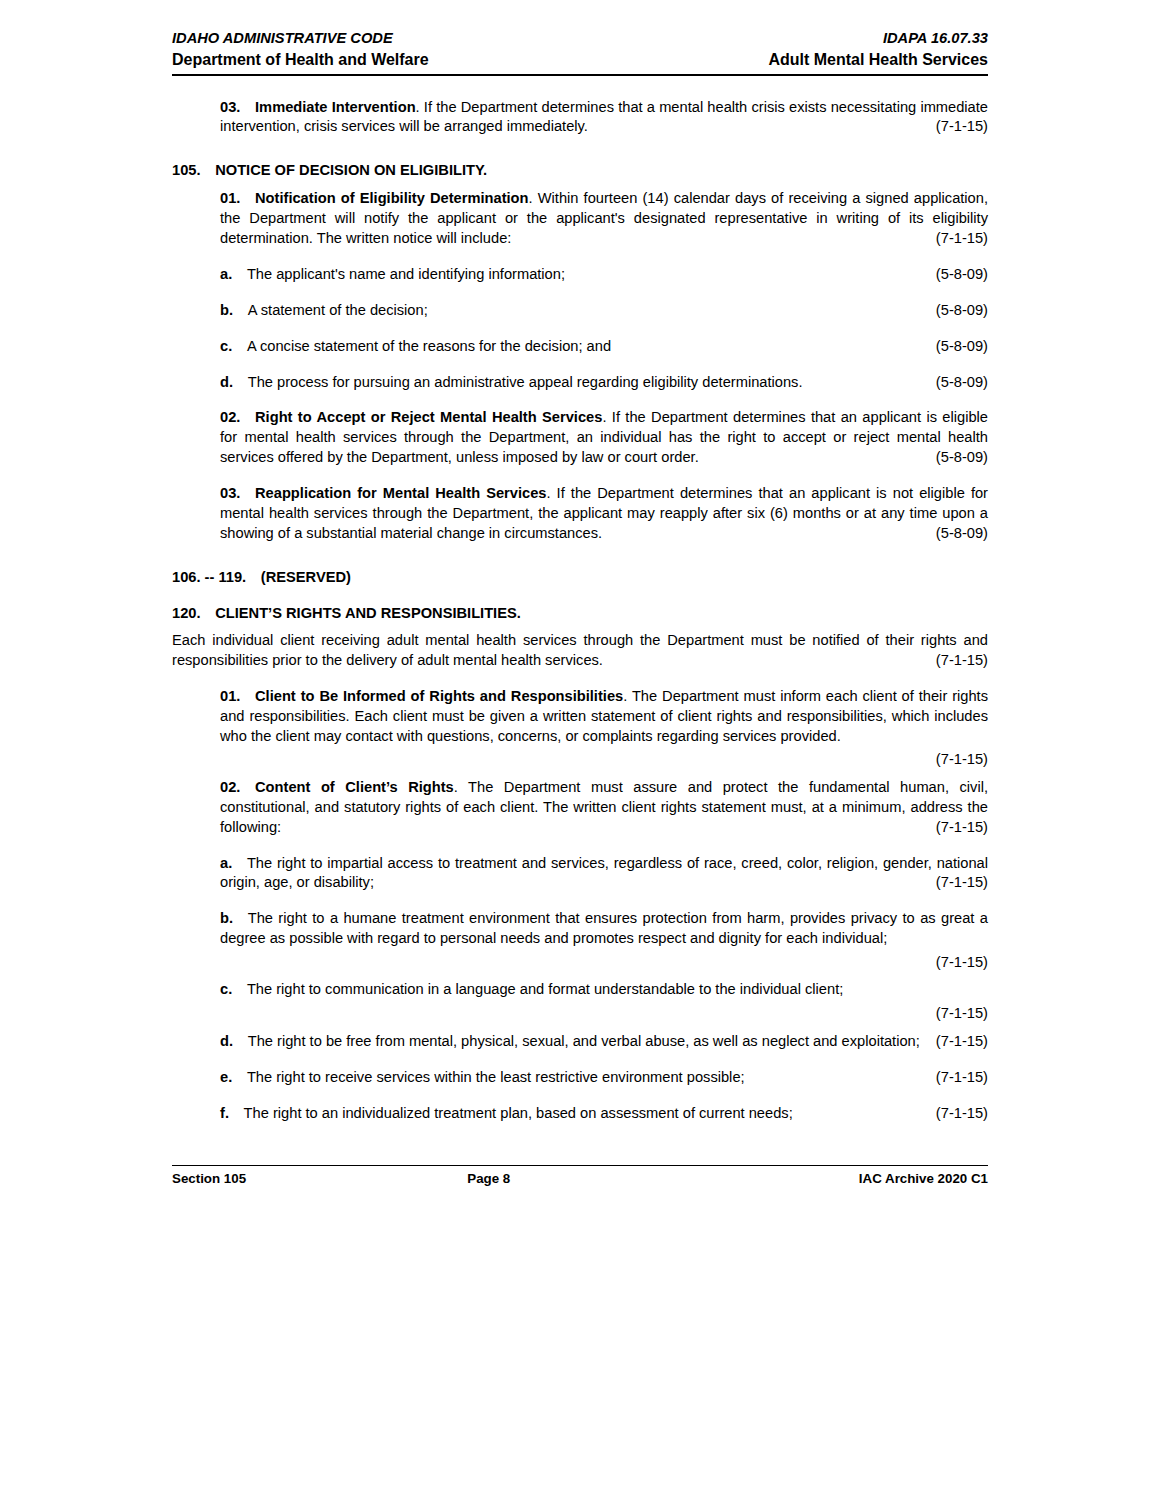| IDAHO ADMINISTRATIVE CODE | IDAPA 16.07.33 |
| Department of Health and Welfare | Adult Mental Health Services |
03. Immediate Intervention. If the Department determines that a mental health crisis exists necessitating immediate intervention, crisis services will be arranged immediately.(7-1-15)
105. NOTICE OF DECISION ON ELIGIBILITY.
01. Notification of Eligibility Determination. Within fourteen (14) calendar days of receiving a signed application, the Department will notify the applicant or the applicant's designated representative in writing of its eligibility determination. The written notice will include:(7-1-15)
a. The applicant's name and identifying information;(5-8-09)
b. A statement of the decision;(5-8-09)
c. A concise statement of the reasons for the decision; and(5-8-09)
d. The process for pursuing an administrative appeal regarding eligibility determinations.(5-8-09)
02. Right to Accept or Reject Mental Health Services. If the Department determines that an applicant is eligible for mental health services through the Department, an individual has the right to accept or reject mental health services offered by the Department, unless imposed by law or court order.(5-8-09)
03. Reapplication for Mental Health Services. If the Department determines that an applicant is not eligible for mental health services through the Department, the applicant may reapply after six (6) months or at any time upon a showing of a substantial material change in circumstances.(5-8-09)
106. -- 119. (RESERVED)
120. CLIENT’S RIGHTS AND RESPONSIBILITIES.
Each individual client receiving adult mental health services through the Department must be notified of their rights and responsibilities prior to the delivery of adult mental health services.(7-1-15)
01. Client to Be Informed of Rights and Responsibilities. The Department must inform each client of their rights and responsibilities. Each client must be given a written statement of client rights and responsibilities, which includes who the client may contact with questions, concerns, or complaints regarding services provided.
(7-1-15)
02. Content of Client’s Rights. The Department must assure and protect the fundamental human, civil, constitutional, and statutory rights of each client. The written client rights statement must, at a minimum, address the following:(7-1-15)
a. The right to impartial access to treatment and services, regardless of race, creed, color, religion, gender, national origin, age, or disability;(7-1-15)
b. The right to a humane treatment environment that ensures protection from harm, provides privacy to as great a degree as possible with regard to personal needs and promotes respect and dignity for each individual;
(7-1-15)
c. The right to communication in a language and format understandable to the individual client;
(7-1-15)
d. The right to be free from mental, physical, sexual, and verbal abuse, as well as neglect and exploitation;(7-1-15)
e. The right to receive services within the least restrictive environment possible;(7-1-15)
f. The right to an individualized treatment plan, based on assessment of current needs;(7-1-15)
| Section 105 | Page 8 | IAC Archive 2020 C1 |